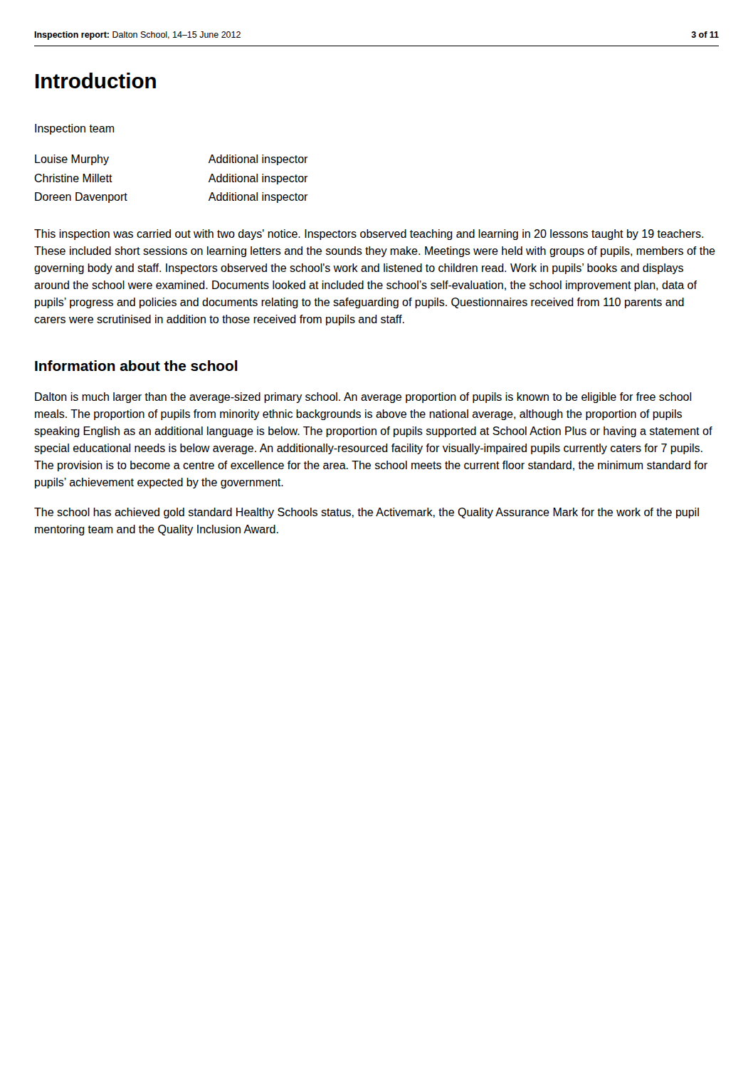Inspection report: Dalton School, 14–15 June 2012
3 of 11
Introduction
Inspection team
| Louise Murphy | Additional inspector |
| Christine Millett | Additional inspector |
| Doreen Davenport | Additional inspector |
This inspection was carried out with two days' notice. Inspectors observed teaching and learning in 20 lessons taught by 19 teachers. These included short sessions on learning letters and the sounds they make. Meetings were held with groups of pupils, members of the governing body and staff. Inspectors observed the school's work and listened to children read. Work in pupils’ books and displays around the school were examined. Documents looked at included the school’s self-evaluation, the school improvement plan, data of pupils’ progress and policies and documents relating to the safeguarding of pupils. Questionnaires received from 110 parents and carers were scrutinised in addition to those received from pupils and staff.
Information about the school
Dalton is much larger than the average-sized primary school. An average proportion of pupils is known to be eligible for free school meals. The proportion of pupils from minority ethnic backgrounds is above the national average, although the proportion of pupils speaking English as an additional language is below. The proportion of pupils supported at School Action Plus or having a statement of special educational needs is below average. An additionally-resourced facility for visually-impaired pupils currently caters for 7 pupils. The provision is to become a centre of excellence for the area. The school meets the current floor standard, the minimum standard for pupils’ achievement expected by the government.
The school has achieved gold standard Healthy Schools status, the Activemark, the Quality Assurance Mark for the work of the pupil mentoring team and the Quality Inclusion Award.